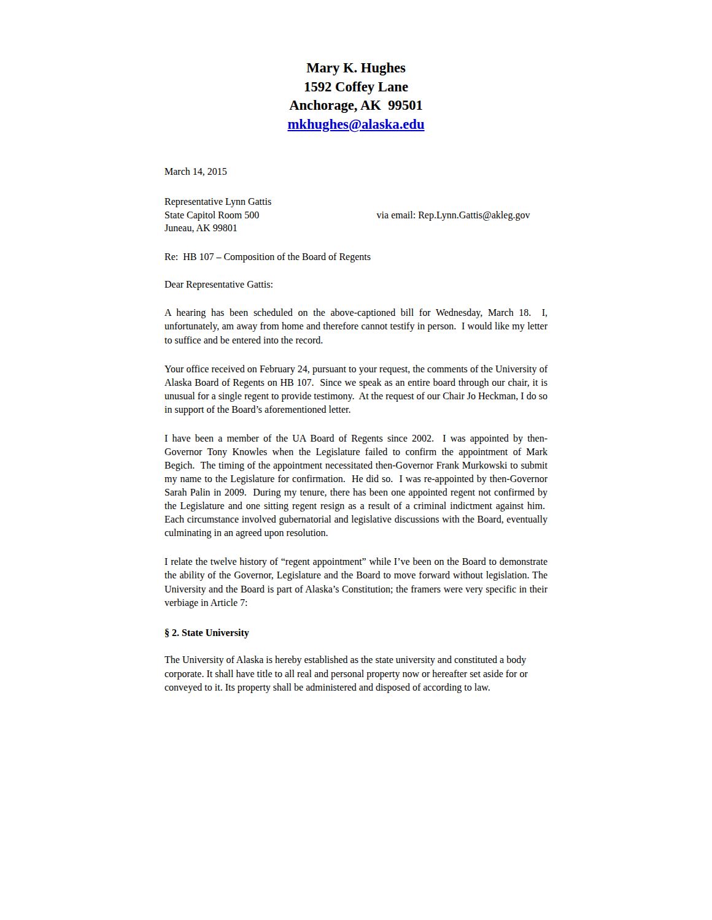Mary K. Hughes
1592 Coffey Lane
Anchorage, AK 99501
mkhughes@alaska.edu
March 14, 2015
Representative Lynn Gattis
State Capitol Room 500
Juneau, AK 99801 via email: Rep.Lynn.Gattis@akleg.gov
Re: HB 107 – Composition of the Board of Regents
Dear Representative Gattis:
A hearing has been scheduled on the above-captioned bill for Wednesday, March 18. I, unfortunately, am away from home and therefore cannot testify in person. I would like my letter to suffice and be entered into the record.
Your office received on February 24, pursuant to your request, the comments of the University of Alaska Board of Regents on HB 107. Since we speak as an entire board through our chair, it is unusual for a single regent to provide testimony. At the request of our Chair Jo Heckman, I do so in support of the Board’s aforementioned letter.
I have been a member of the UA Board of Regents since 2002. I was appointed by then-Governor Tony Knowles when the Legislature failed to confirm the appointment of Mark Begich. The timing of the appointment necessitated then-Governor Frank Murkowski to submit my name to the Legislature for confirmation. He did so. I was re-appointed by then-Governor Sarah Palin in 2009. During my tenure, there has been one appointed regent not confirmed by the Legislature and one sitting regent resign as a result of a criminal indictment against him. Each circumstance involved gubernatorial and legislative discussions with the Board, eventually culminating in an agreed upon resolution.
I relate the twelve history of “regent appointment” while I’ve been on the Board to demonstrate the ability of the Governor, Legislature and the Board to move forward without legislation. The University and the Board is part of Alaska’s Constitution; the framers were very specific in their verbiage in Article 7:
§ 2. State University
The University of Alaska is hereby established as the state university and constituted a body corporate. It shall have title to all real and personal property now or hereafter set aside for or conveyed to it. Its property shall be administered and disposed of according to law.